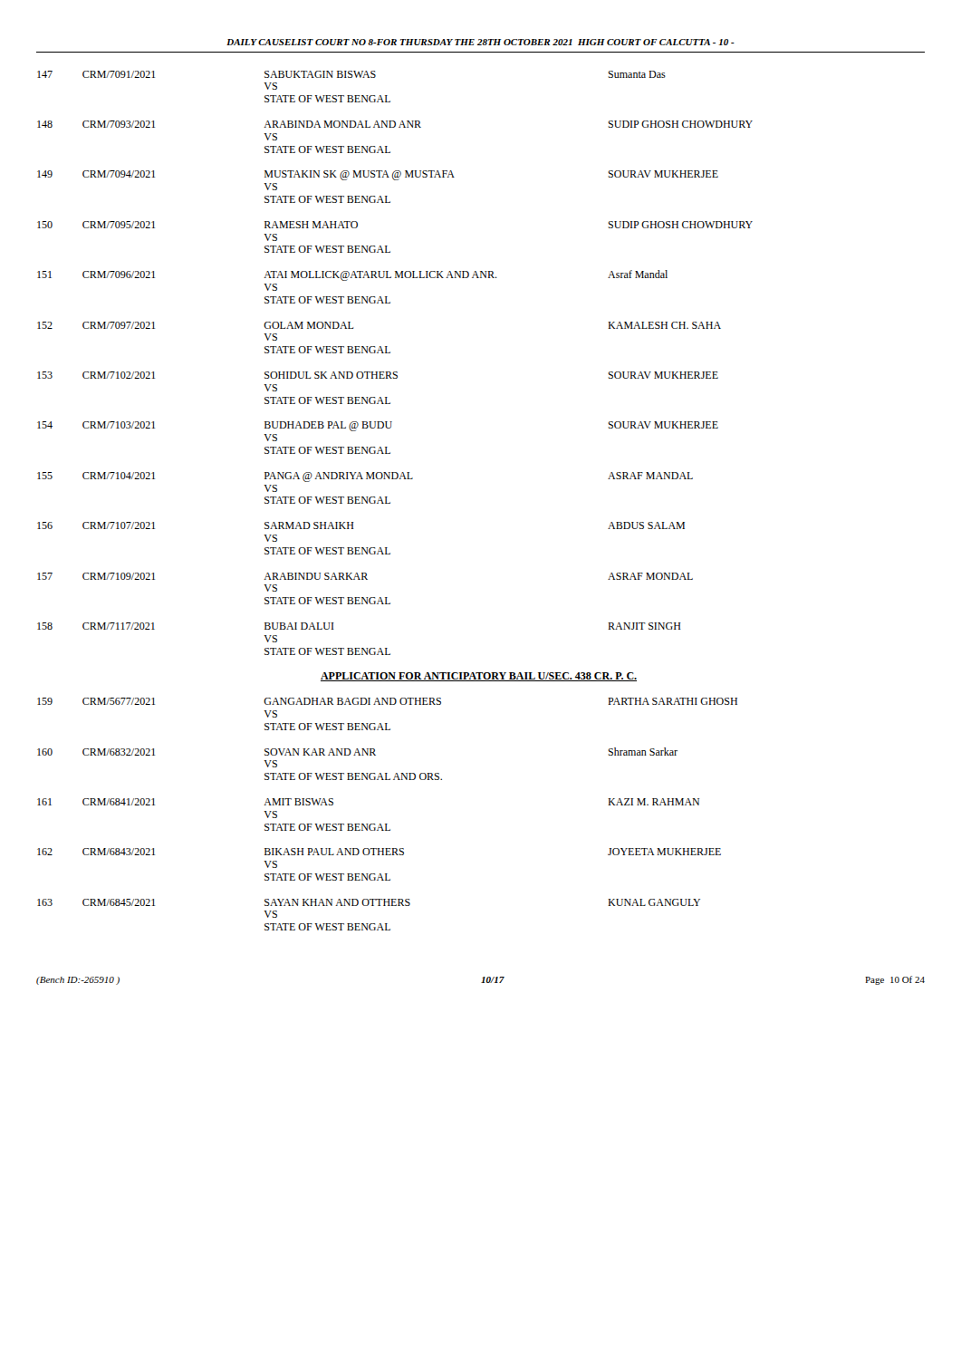DAILY CAUSELIST COURT NO 8-FOR THURSDAY THE 28TH OCTOBER 2021 HIGH COURT OF CALCUTTA - 10 -
| 147 | CRM/7091/2021 | SABUKTAGIN BISWAS VS STATE OF WEST BENGAL | Sumanta Das |
| 148 | CRM/7093/2021 | ARABINDA MONDAL AND ANR VS STATE OF WEST BENGAL | SUDIP GHOSH CHOWDHURY |
| 149 | CRM/7094/2021 | MUSTAKIN SK @ MUSTA @ MUSTAFA VS STATE OF WEST BENGAL | SOURAV MUKHERJEE |
| 150 | CRM/7095/2021 | RAMESH MAHATO VS STATE OF WEST BENGAL | SUDIP GHOSH CHOWDHURY |
| 151 | CRM/7096/2021 | ATAI MOLLICK@ATARUL MOLLICK AND ANR. VS STATE OF WEST BENGAL | Asraf Mandal |
| 152 | CRM/7097/2021 | GOLAM MONDAL VS STATE OF WEST BENGAL | KAMALESH CH. SAHA |
| 153 | CRM/7102/2021 | SOHIDUL SK AND OTHERS VS STATE OF WEST BENGAL | SOURAV MUKHERJEE |
| 154 | CRM/7103/2021 | BUDHADEB PAL @ BUDU VS STATE OF WEST BENGAL | SOURAV MUKHERJEE |
| 155 | CRM/7104/2021 | PANGA @ ANDRIYA MONDAL VS STATE OF WEST BENGAL | ASRAF MANDAL |
| 156 | CRM/7107/2021 | SARMAD SHAIKH VS STATE OF WEST BENGAL | ABDUS SALAM |
| 157 | CRM/7109/2021 | ARABINDU SARKAR VS STATE OF WEST BENGAL | ASRAF MONDAL |
| 158 | CRM/7117/2021 | BUBAI DALUI VS STATE OF WEST BENGAL | RANJIT SINGH |
| APPLICATION FOR ANTICIPATORY BAIL U/SEC. 438 CR. P. C. |
| 159 | CRM/5677/2021 | GANGADHAR BAGDI AND OTHERS VS STATE OF WEST BENGAL | PARTHA SARATHI GHOSH |
| 160 | CRM/6832/2021 | SOVAN KAR AND ANR VS STATE OF WEST BENGAL AND ORS. | Shraman Sarkar |
| 161 | CRM/6841/2021 | AMIT BISWAS VS STATE OF WEST BENGAL | KAZI M. RAHMAN |
| 162 | CRM/6843/2021 | BIKASH PAUL AND OTHERS VS STATE OF WEST BENGAL | JOYEETA MUKHERJEE |
| 163 | CRM/6845/2021 | SAYAN KHAN AND OTTHERS VS STATE OF WEST BENGAL | KUNAL GANGULY |
(Bench ID:-265910 ) 10/17 Page 10 Of 24